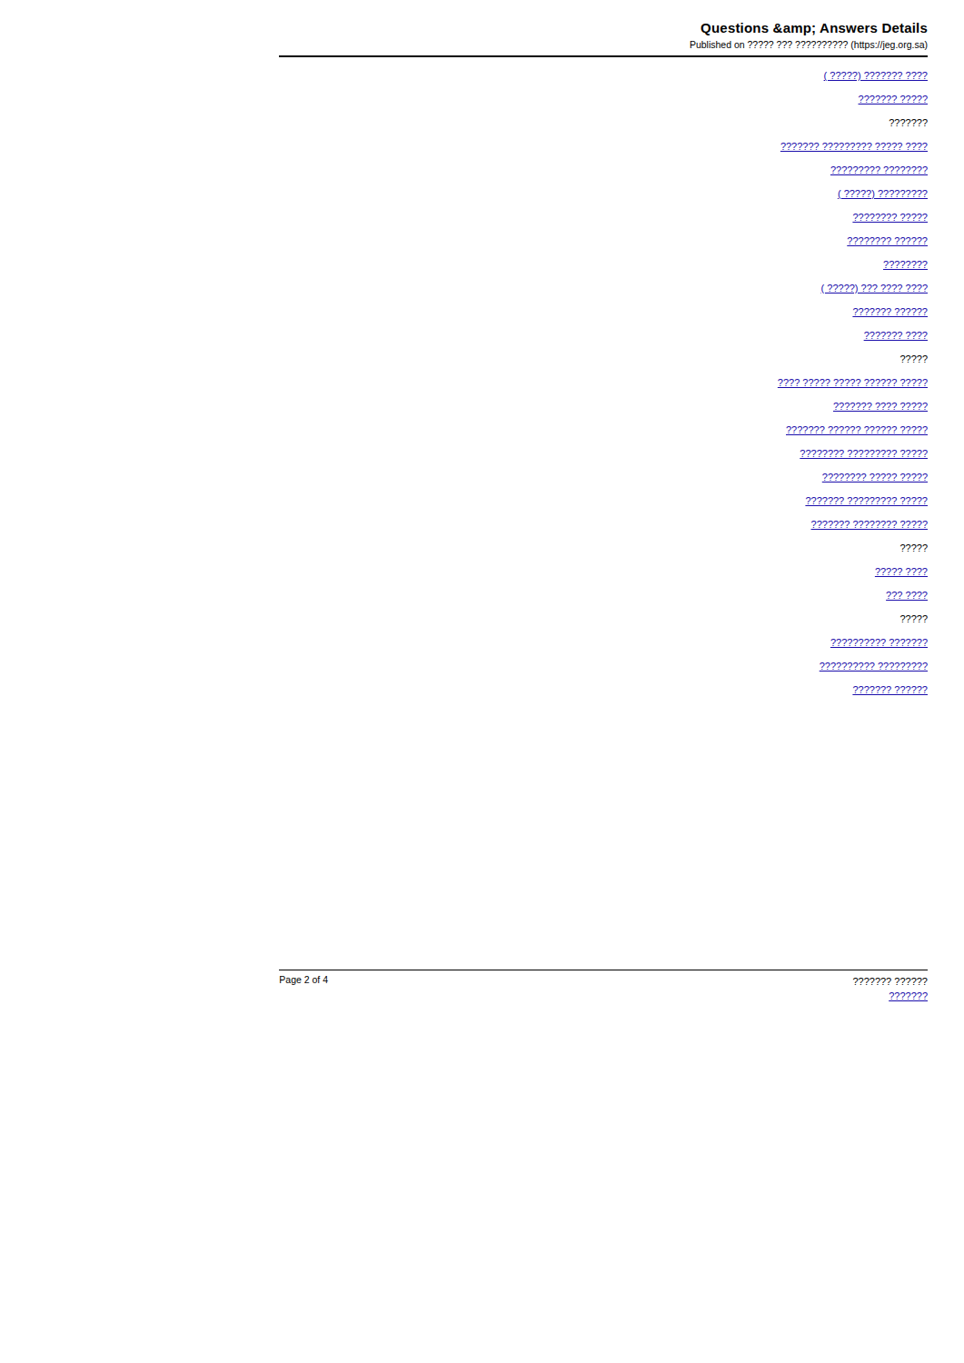Questions &amp; Answers Details
Published on ????? ??? ?????????? (https://jeg.org.sa)
???? ??????? (????? ) ????? ??????? ??????? ???? ????? ????????? ??????? ???????? ????????? ????????? (????? ) ????? ???????? ?????? ???????? ???????? ???? ???? ??? (????? ) ?????? ??????? ???? ??????? ????? ????? ?????? ????? ????? ???? ????? ???? ??????? ????? ?????? ?????? ??????? ????? ????????? ???????? ????? ????? ???????? ????? ????????? ??????? ????? ???????? ??????? ????? ???? ????? ???? ??? ????? ??????? ?????????? ????????? ?????????? ?????? ???????
Page 2 of 4
?????? ??????? ???????